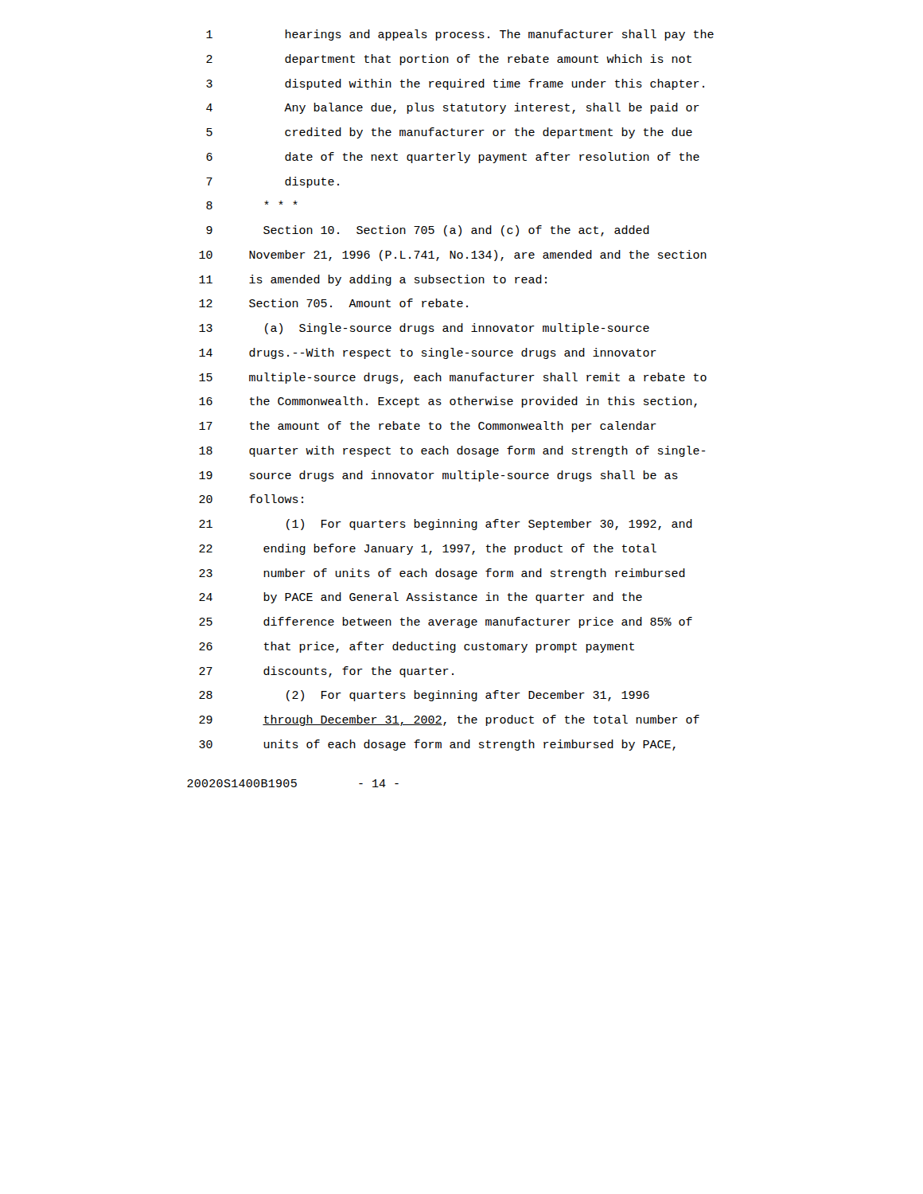hearings and appeals process. The manufacturer shall pay the
department that portion of the rebate amount which is not
disputed within the required time frame under this chapter.
Any balance due, plus statutory interest, shall be paid or
credited by the manufacturer or the department by the due
date of the next quarterly payment after resolution of the
dispute.
* * *
Section 10. Section 705 (a) and (c) of the act, added
November 21, 1996 (P.L.741, No.134), are amended and the section
is amended by adding a subsection to read:
Section 705. Amount of rebate.
(a) Single-source drugs and innovator multiple-source
drugs.--With respect to single-source drugs and innovator
multiple-source drugs, each manufacturer shall remit a rebate to
the Commonwealth. Except as otherwise provided in this section,
the amount of the rebate to the Commonwealth per calendar
quarter with respect to each dosage form and strength of single-
source drugs and innovator multiple-source drugs shall be as
follows:
(1) For quarters beginning after September 30, 1992, and
ending before January 1, 1997, the product of the total
number of units of each dosage form and strength reimbursed
by PACE and General Assistance in the quarter and the
difference between the average manufacturer price and 85% of
that price, after deducting customary prompt payment
discounts, for the quarter.
(2) For quarters beginning after December 31, 1996
through December 31, 2002, the product of the total number of
units of each dosage form and strength reimbursed by PACE,
20020S1400B1905 - 14 -